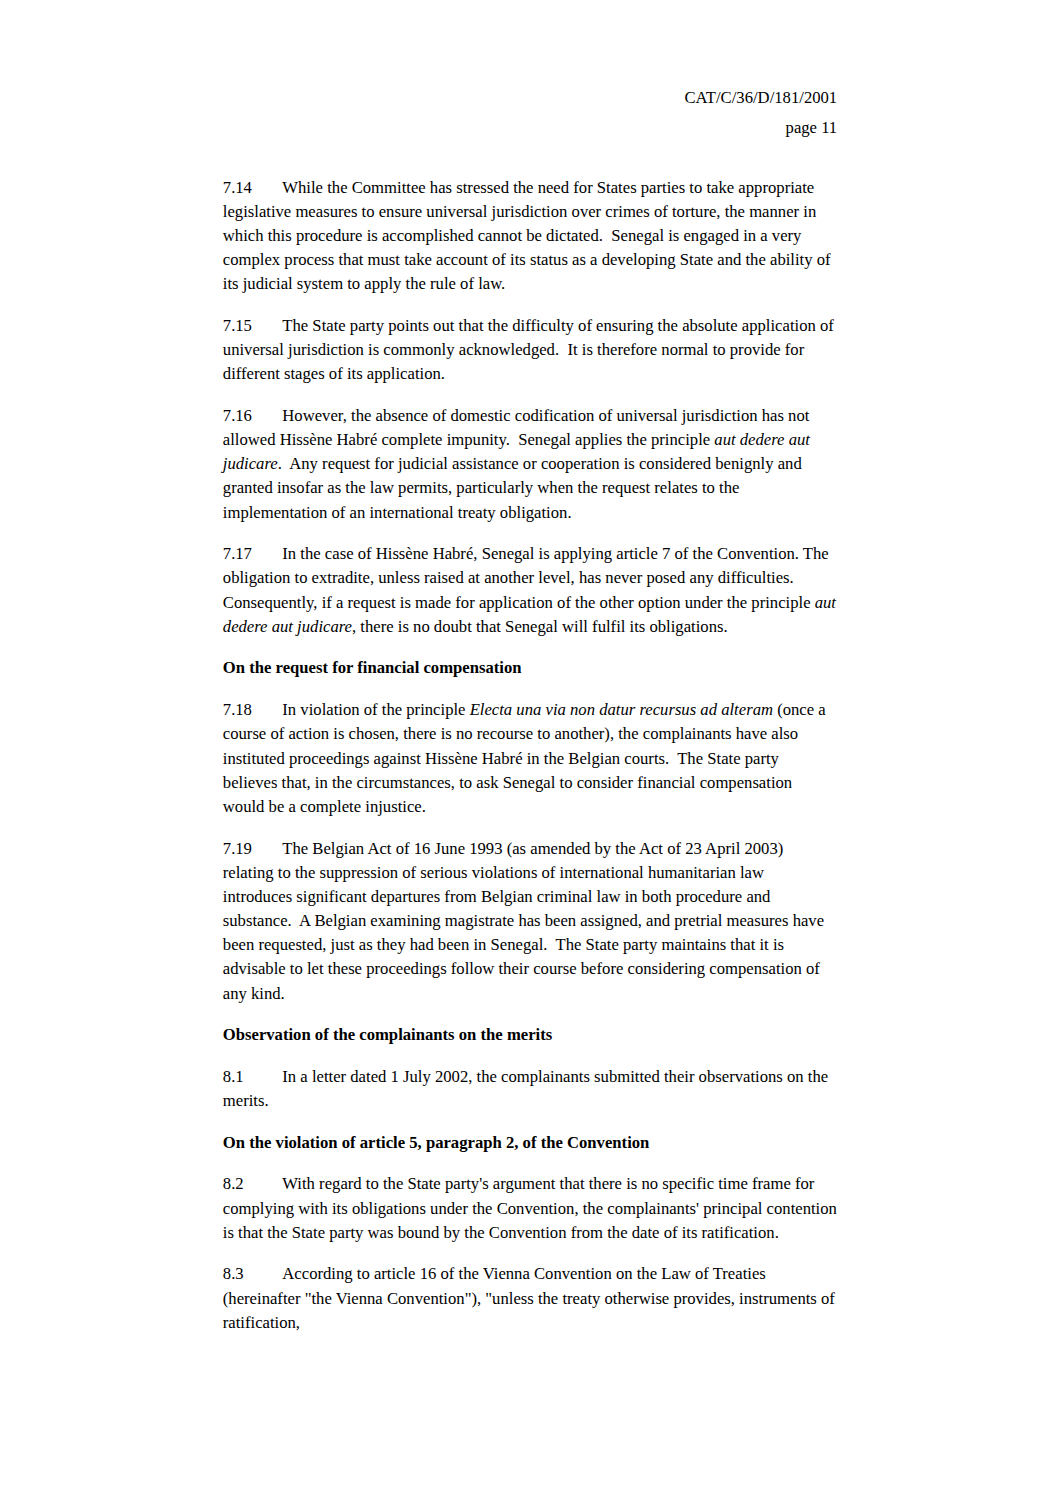CAT/C/36/D/181/2001 page 11
7.14 While the Committee has stressed the need for States parties to take appropriate legislative measures to ensure universal jurisdiction over crimes of torture, the manner in which this procedure is accomplished cannot be dictated. Senegal is engaged in a very complex process that must take account of its status as a developing State and the ability of its judicial system to apply the rule of law.
7.15 The State party points out that the difficulty of ensuring the absolute application of universal jurisdiction is commonly acknowledged. It is therefore normal to provide for different stages of its application.
7.16 However, the absence of domestic codification of universal jurisdiction has not allowed Hissène Habré complete impunity. Senegal applies the principle aut dedere aut judicare. Any request for judicial assistance or cooperation is considered benignly and granted insofar as the law permits, particularly when the request relates to the implementation of an international treaty obligation.
7.17 In the case of Hissène Habré, Senegal is applying article 7 of the Convention. The obligation to extradite, unless raised at another level, has never posed any difficulties. Consequently, if a request is made for application of the other option under the principle aut dedere aut judicare, there is no doubt that Senegal will fulfil its obligations.
On the request for financial compensation
7.18 In violation of the principle Electa una via non datur recursus ad alteram (once a course of action is chosen, there is no recourse to another), the complainants have also instituted proceedings against Hissène Habré in the Belgian courts. The State party believes that, in the circumstances, to ask Senegal to consider financial compensation would be a complete injustice.
7.19 The Belgian Act of 16 June 1993 (as amended by the Act of 23 April 2003) relating to the suppression of serious violations of international humanitarian law introduces significant departures from Belgian criminal law in both procedure and substance. A Belgian examining magistrate has been assigned, and pretrial measures have been requested, just as they had been in Senegal. The State party maintains that it is advisable to let these proceedings follow their course before considering compensation of any kind.
Observation of the complainants on the merits
8.1 In a letter dated 1 July 2002, the complainants submitted their observations on the merits.
On the violation of article 5, paragraph 2, of the Convention
8.2 With regard to the State party's argument that there is no specific time frame for complying with its obligations under the Convention, the complainants' principal contention is that the State party was bound by the Convention from the date of its ratification.
8.3 According to article 16 of the Vienna Convention on the Law of Treaties (hereinafter "the Vienna Convention"), "unless the treaty otherwise provides, instruments of ratification,